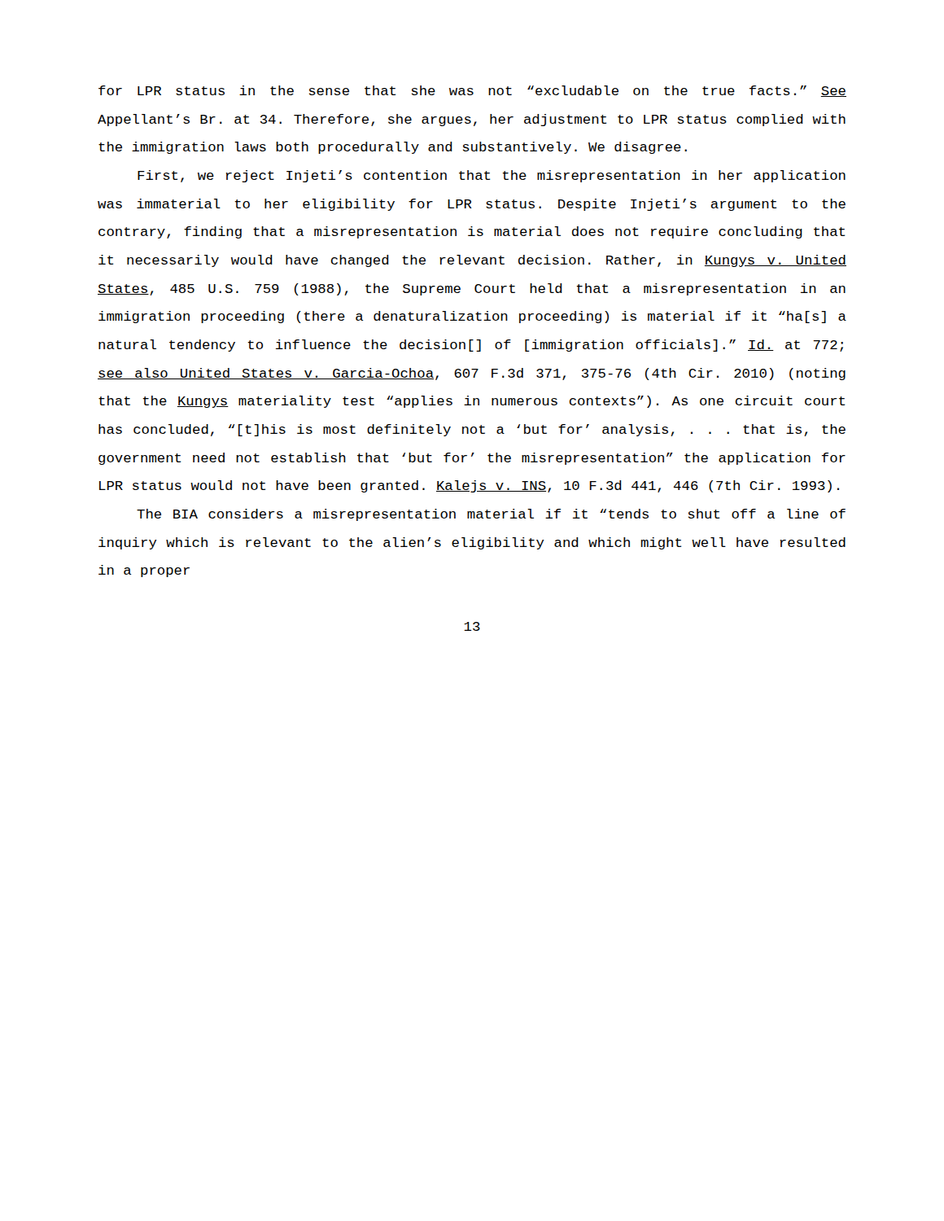for LPR status in the sense that she was not “excludable on the true facts.” See Appellant’s Br. at 34. Therefore, she argues, her adjustment to LPR status complied with the immigration laws both procedurally and substantively. We disagree.
First, we reject Injeti’s contention that the misrepresentation in her application was immaterial to her eligibility for LPR status. Despite Injeti’s argument to the contrary, finding that a misrepresentation is material does not require concluding that it necessarily would have changed the relevant decision. Rather, in Kungys v. United States, 485 U.S. 759 (1988), the Supreme Court held that a misrepresentation in an immigration proceeding (there a denaturalization proceeding) is material if it “ha[s] a natural tendency to influence the decision[] of [immigration officials].” Id. at 772; see also United States v. Garcia-Ochoa, 607 F.3d 371, 375-76 (4th Cir. 2010) (noting that the Kungys materiality test “applies in numerous contexts”). As one circuit court has concluded, “[t]his is most definitely not a ‘but for’ analysis, . . . that is, the government need not establish that ‘but for’ the misrepresentation” the application for LPR status would not have been granted. Kalejs v. INS, 10 F.3d 441, 446 (7th Cir. 1993).
The BIA considers a misrepresentation material if it “tends to shut off a line of inquiry which is relevant to the alien’s eligibility and which might well have resulted in a proper
13